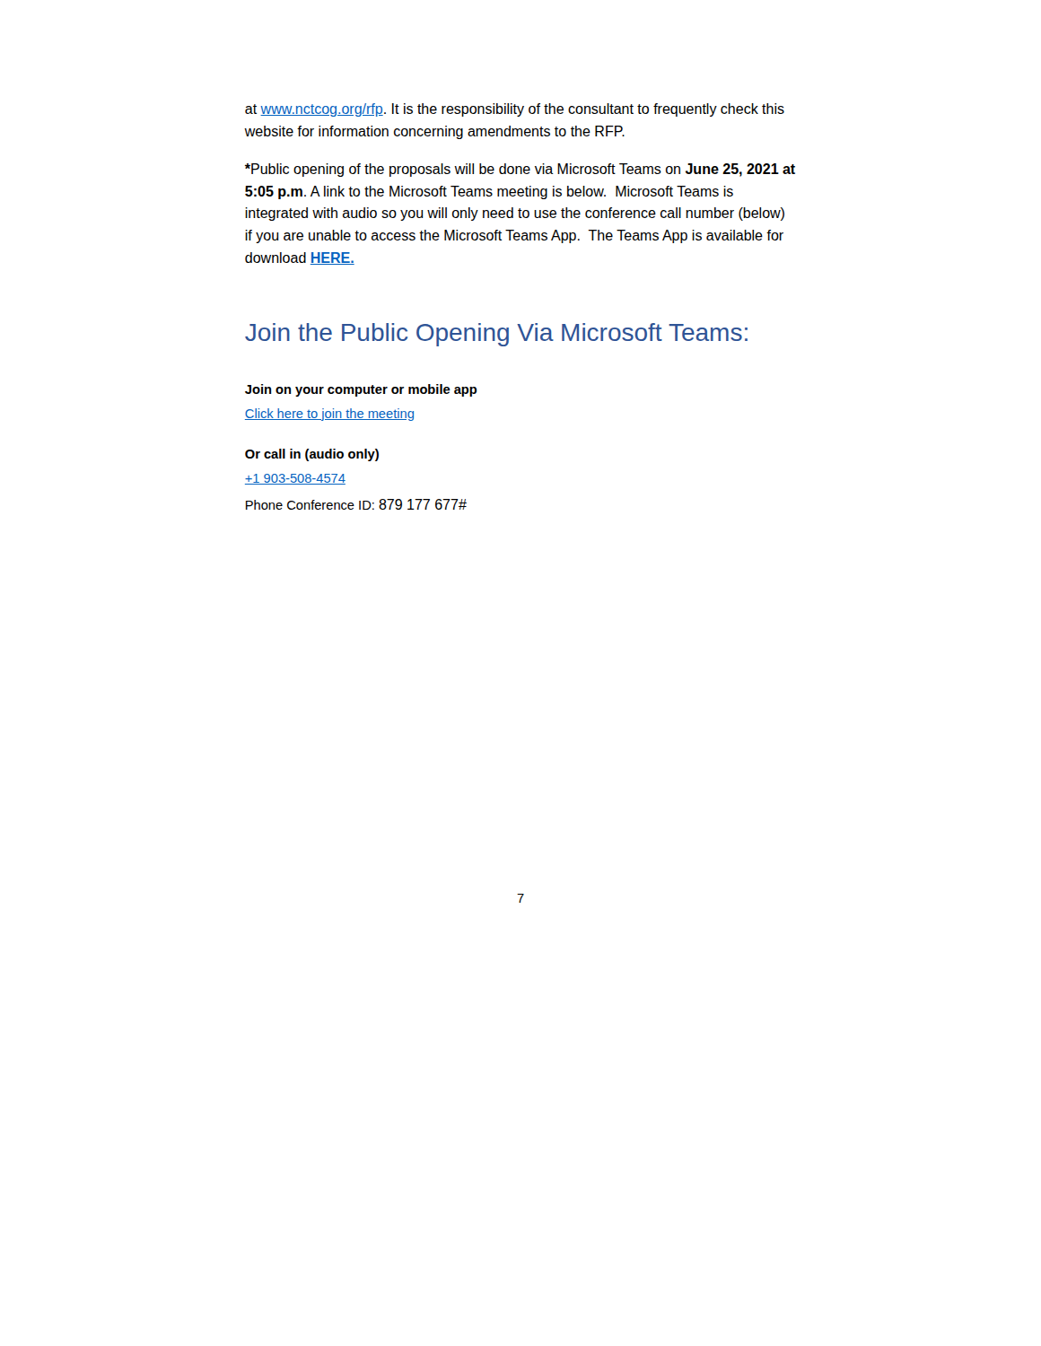at www.nctcog.org/rfp. It is the responsibility of the consultant to frequently check this website for information concerning amendments to the RFP.
*Public opening of the proposals will be done via Microsoft Teams on June 25, 2021 at 5:05 p.m. A link to the Microsoft Teams meeting is below. Microsoft Teams is integrated with audio so you will only need to use the conference call number (below) if you are unable to access the Microsoft Teams App. The Teams App is available for download HERE.
Join the Public Opening Via Microsoft Teams:
Join on your computer or mobile app
Click here to join the meeting
Or call in (audio only)
+1 903-508-4574
Phone Conference ID: 879 177 677#
7